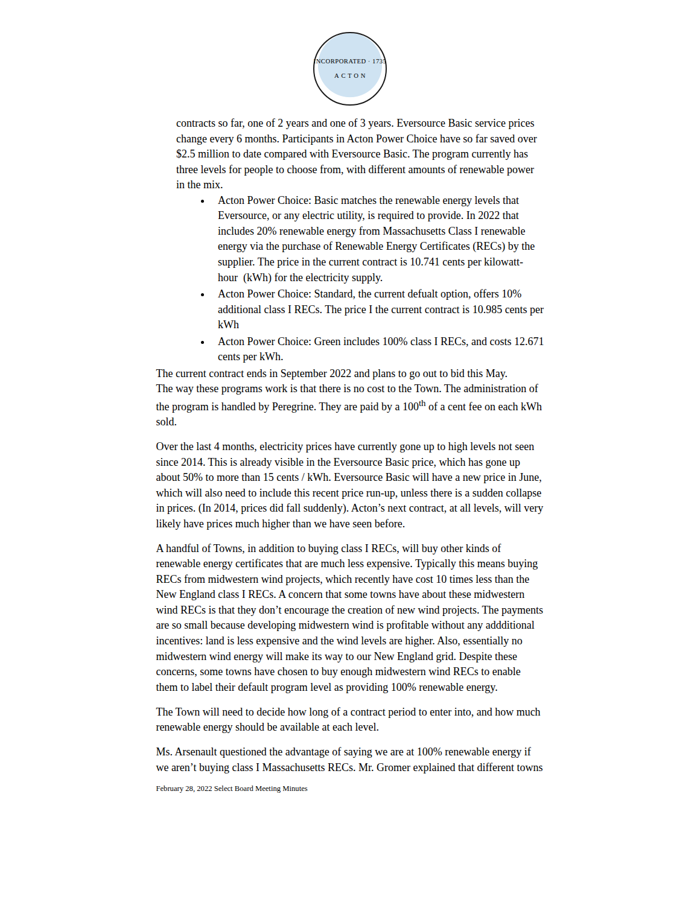INCORPORATED · 1735
A C T O N
contracts so far, one of 2 years and one of 3 years. Eversource Basic service prices change every 6 months. Participants in Acton Power Choice have so far saved over $2.5 million to date compared with Eversource Basic. The program currently has three levels for people to choose from, with different amounts of renewable power in the mix.
Acton Power Choice: Basic matches the renewable energy levels that Eversource, or any electric utility, is required to provide. In 2022 that includes 20% renewable energy from Massachusetts Class I renewable energy via the purchase of Renewable Energy Certificates (RECs) by the supplier. The price in the current contract is 10.741 cents per kilowatt-hour (kWh) for the electricity supply.
Acton Power Choice: Standard, the current defualt option, offers 10% additional class I RECs. The price I the current contract is 10.985 cents per kWh
Acton Power Choice: Green includes 100% class I RECs, and costs 12.671 cents per kWh.
The current contract ends in September 2022 and plans to go out to bid this May.
The way these programs work is that there is no cost to the Town. The administration of the program is handled by Peregrine. They are paid by a 100th of a cent fee on each kWh sold.
Over the last 4 months, electricity prices have currently gone up to high levels not seen since 2014. This is already visible in the Eversource Basic price, which has gone up about 50% to more than 15 cents / kWh. Eversource Basic will have a new price in June, which will also need to include this recent price run-up, unless there is a sudden collapse in prices. (In 2014, prices did fall suddenly). Acton’s next contract, at all levels, will very likely have prices much higher than we have seen before.
A handful of Towns, in addition to buying class I RECs, will buy other kinds of renewable energy certificates that are much less expensive. Typically this means buying RECs from midwestern wind projects, which recently have cost 10 times less than the New England class I RECs. A concern that some towns have about these midwestern wind RECs is that they don’t encourage the creation of new wind projects. The payments are so small because developing midwestern wind is profitable without any addditional incentives: land is less expensive and the wind levels are higher. Also, essentially no midwestern wind energy will make its way to our New England grid. Despite these concerns, some towns have chosen to buy enough midwestern wind RECs to enable them to label their default program level as providing 100% renewable energy.
The Town will need to decide how long of a contract period to enter into, and how much renewable energy should be available at each level.
Ms. Arsenault questioned the advantage of saying we are at 100% renewable energy if we aren’t buying class I Massachusetts RECs. Mr. Gromer explained that different towns
February 28, 2022 Select Board Meeting Minutes